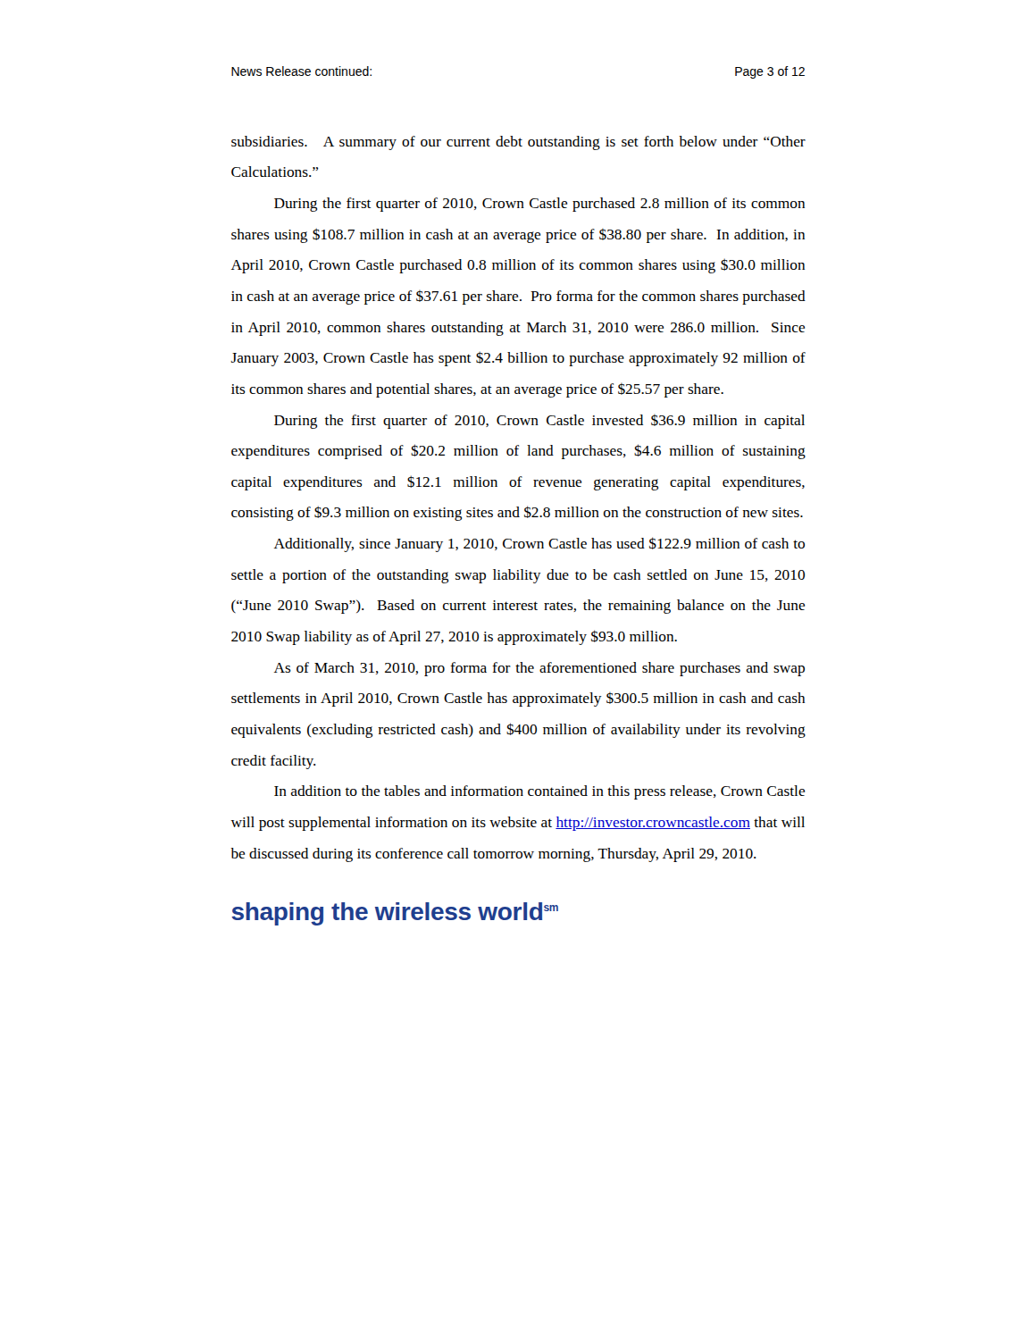News Release continued: Page 3 of 12
subsidiaries. A summary of our current debt outstanding is set forth below under “Other Calculations.”
During the first quarter of 2010, Crown Castle purchased 2.8 million of its common shares using $108.7 million in cash at an average price of $38.80 per share. In addition, in April 2010, Crown Castle purchased 0.8 million of its common shares using $30.0 million in cash at an average price of $37.61 per share. Pro forma for the common shares purchased in April 2010, common shares outstanding at March 31, 2010 were 286.0 million. Since January 2003, Crown Castle has spent $2.4 billion to purchase approximately 92 million of its common shares and potential shares, at an average price of $25.57 per share.
During the first quarter of 2010, Crown Castle invested $36.9 million in capital expenditures comprised of $20.2 million of land purchases, $4.6 million of sustaining capital expenditures and $12.1 million of revenue generating capital expenditures, consisting of $9.3 million on existing sites and $2.8 million on the construction of new sites.
Additionally, since January 1, 2010, Crown Castle has used $122.9 million of cash to settle a portion of the outstanding swap liability due to be cash settled on June 15, 2010 (“June 2010 Swap”). Based on current interest rates, the remaining balance on the June 2010 Swap liability as of April 27, 2010 is approximately $93.0 million.
As of March 31, 2010, pro forma for the aforementioned share purchases and swap settlements in April 2010, Crown Castle has approximately $300.5 million in cash and cash equivalents (excluding restricted cash) and $400 million of availability under its revolving credit facility.
In addition to the tables and information contained in this press release, Crown Castle will post supplemental information on its website at http://investor.crowncastle.com that will be discussed during its conference call tomorrow morning, Thursday, April 29, 2010.
shaping the wireless worldsm